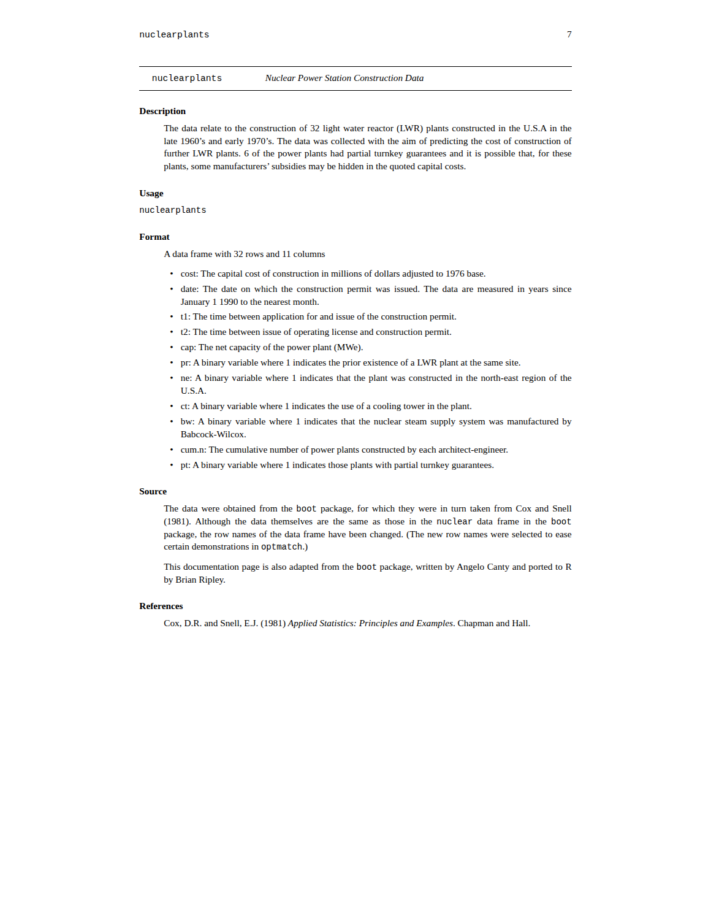nuclearplants
7
nuclearplants
Nuclear Power Station Construction Data
Description
The data relate to the construction of 32 light water reactor (LWR) plants constructed in the U.S.A in the late 1960’s and early 1970’s. The data was collected with the aim of predicting the cost of construction of further LWR plants. 6 of the power plants had partial turnkey guarantees and it is possible that, for these plants, some manufacturers’ subsidies may be hidden in the quoted capital costs.
Usage
nuclearplants
Format
A data frame with 32 rows and 11 columns
cost: The capital cost of construction in millions of dollars adjusted to 1976 base.
date: The date on which the construction permit was issued. The data are measured in years since January 1 1990 to the nearest month.
t1: The time between application for and issue of the construction permit.
t2: The time between issue of operating license and construction permit.
cap: The net capacity of the power plant (MWe).
pr: A binary variable where 1 indicates the prior existence of a LWR plant at the same site.
ne: A binary variable where 1 indicates that the plant was constructed in the north-east region of the U.S.A.
ct: A binary variable where 1 indicates the use of a cooling tower in the plant.
bw: A binary variable where 1 indicates that the nuclear steam supply system was manufactured by Babcock-Wilcox.
cum.n: The cumulative number of power plants constructed by each architect-engineer.
pt: A binary variable where 1 indicates those plants with partial turnkey guarantees.
Source
The data were obtained from the boot package, for which they were in turn taken from Cox and Snell (1981). Although the data themselves are the same as those in the nuclear data frame in the boot package, the row names of the data frame have been changed. (The new row names were selected to ease certain demonstrations in optmatch.)
This documentation page is also adapted from the boot package, written by Angelo Canty and ported to R by Brian Ripley.
References
Cox, D.R. and Snell, E.J. (1981) Applied Statistics: Principles and Examples. Chapman and Hall.